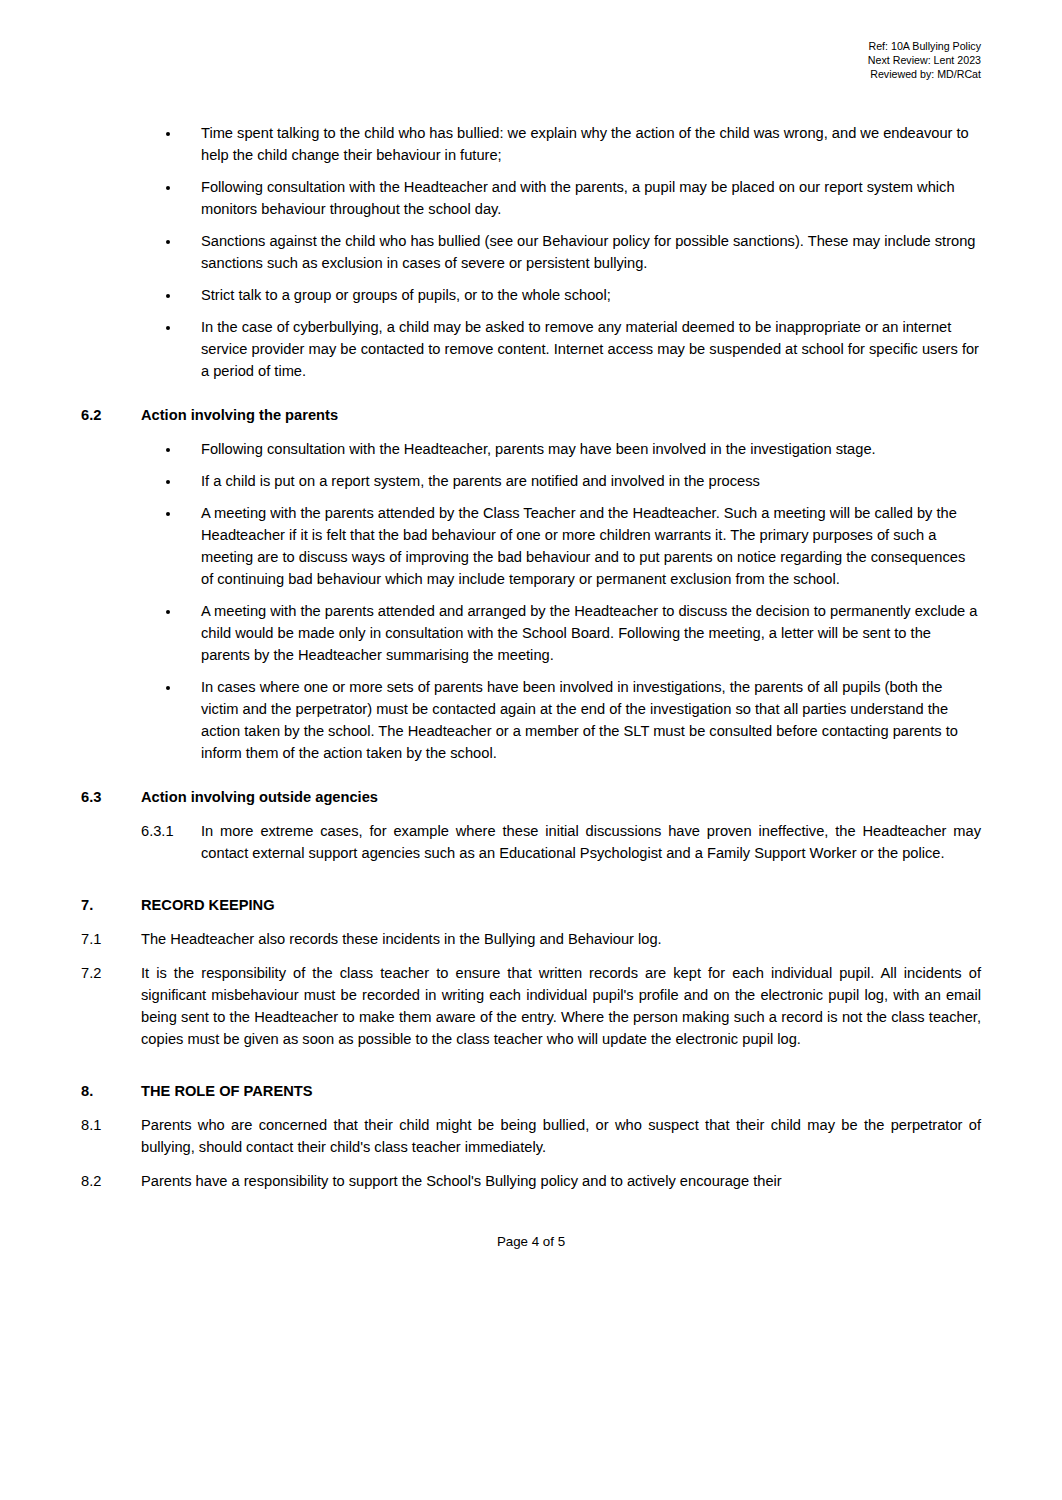Ref: 10A Bullying Policy
Next Review: Lent 2023
Reviewed by: MD/RCat
Time spent talking to the child who has bullied: we explain why the action of the child was wrong, and we endeavour to help the child change their behaviour in future;
Following consultation with the Headteacher and with the parents, a pupil may be placed on our report system which monitors behaviour throughout the school day.
Sanctions against the child who has bullied (see our Behaviour policy for possible sanctions). These may include strong sanctions such as exclusion in cases of severe or persistent bullying.
Strict talk to a group or groups of pupils, or to the whole school;
In the case of cyberbullying, a child may be asked to remove any material deemed to be inappropriate or an internet service provider may be contacted to remove content. Internet access may be suspended at school for specific users for a period of time.
6.2 Action involving the parents
Following consultation with the Headteacher, parents may have been involved in the investigation stage.
If a child is put on a report system, the parents are notified and involved in the process
A meeting with the parents attended by the Class Teacher and the Headteacher. Such a meeting will be called by the Headteacher if it is felt that the bad behaviour of one or more children warrants it. The primary purposes of such a meeting are to discuss ways of improving the bad behaviour and to put parents on notice regarding the consequences of continuing bad behaviour which may include temporary or permanent exclusion from the school.
A meeting with the parents attended and arranged by the Headteacher to discuss the decision to permanently exclude a child would be made only in consultation with the School Board. Following the meeting, a letter will be sent to the parents by the Headteacher summarising the meeting.
In cases where one or more sets of parents have been involved in investigations, the parents of all pupils (both the victim and the perpetrator) must be contacted again at the end of the investigation so that all parties understand the action taken by the school. The Headteacher or a member of the SLT must be consulted before contacting parents to inform them of the action taken by the school.
6.3 Action involving outside agencies
6.3.1 In more extreme cases, for example where these initial discussions have proven ineffective, the Headteacher may contact external support agencies such as an Educational Psychologist and a Family Support Worker or the police.
7. RECORD KEEPING
7.1 The Headteacher also records these incidents in the Bullying and Behaviour log.
7.2 It is the responsibility of the class teacher to ensure that written records are kept for each individual pupil. All incidents of significant misbehaviour must be recorded in writing each individual pupil's profile and on the electronic pupil log, with an email being sent to the Headteacher to make them aware of the entry. Where the person making such a record is not the class teacher, copies must be given as soon as possible to the class teacher who will update the electronic pupil log.
8. THE ROLE OF PARENTS
8.1 Parents who are concerned that their child might be being bullied, or who suspect that their child may be the perpetrator of bullying, should contact their child's class teacher immediately.
8.2 Parents have a responsibility to support the School's Bullying policy and to actively encourage their
Page 4 of 5